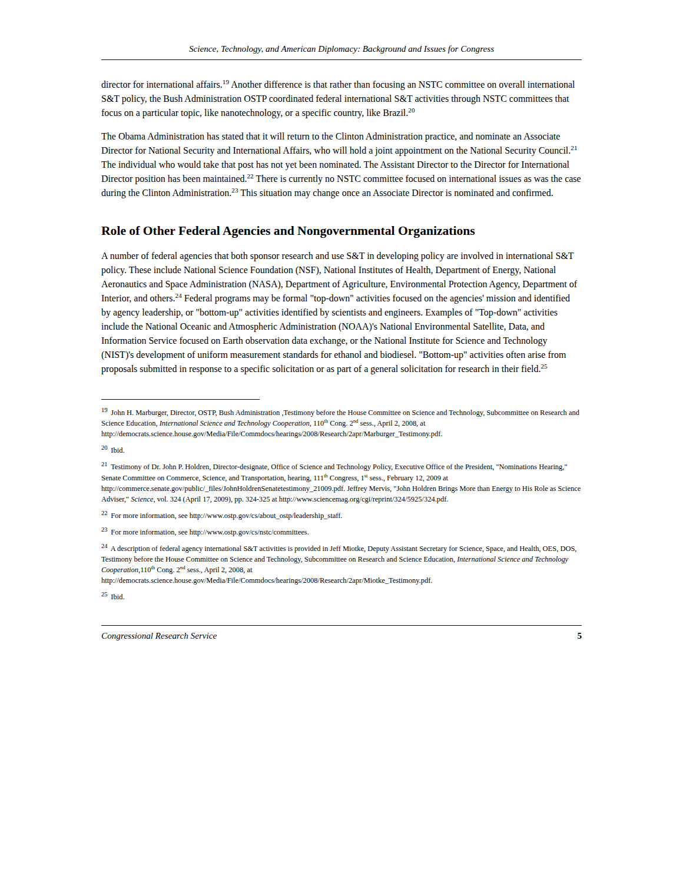Science, Technology, and American Diplomacy: Background and Issues for Congress
director for international affairs.19 Another difference is that rather than focusing an NSTC committee on overall international S&T policy, the Bush Administration OSTP coordinated federal international S&T activities through NSTC committees that focus on a particular topic, like nanotechnology, or a specific country, like Brazil.20
The Obama Administration has stated that it will return to the Clinton Administration practice, and nominate an Associate Director for National Security and International Affairs, who will hold a joint appointment on the National Security Council.21 The individual who would take that post has not yet been nominated. The Assistant Director to the Director for International Director position has been maintained.22 There is currently no NSTC committee focused on international issues as was the case during the Clinton Administration.23 This situation may change once an Associate Director is nominated and confirmed.
Role of Other Federal Agencies and Nongovernmental Organizations
A number of federal agencies that both sponsor research and use S&T in developing policy are involved in international S&T policy. These include National Science Foundation (NSF), National Institutes of Health, Department of Energy, National Aeronautics and Space Administration (NASA), Department of Agriculture, Environmental Protection Agency, Department of Interior, and others.24 Federal programs may be formal "top-down" activities focused on the agencies' mission and identified by agency leadership, or "bottom-up" activities identified by scientists and engineers. Examples of "Top-down" activities include the National Oceanic and Atmospheric Administration (NOAA)'s National Environmental Satellite, Data, and Information Service focused on Earth observation data exchange, or the National Institute for Science and Technology (NIST)'s development of uniform measurement standards for ethanol and biodiesel. "Bottom-up" activities often arise from proposals submitted in response to a specific solicitation or as part of a general solicitation for research in their field.25
19 John H. Marburger, Director, OSTP, Bush Administration ,Testimony before the House Committee on Science and Technology, Subcommittee on Research and Science Education, International Science and Technology Cooperation, 110th Cong. 2nd sess., April 2, 2008, at http://democrats.science.house.gov/Media/File/Commdocs/hearings/2008/Research/2apr/Marburger_Testimony.pdf.
20 Ibid.
21 Testimony of Dr. John P. Holdren, Director-designate, Office of Science and Technology Policy, Executive Office of the President, "Nominations Hearing," Senate Committee on Commerce, Science, and Transportation, hearing, 111th Congress, 1st sess., February 12, 2009 at http://commerce.senate.gov/public/_files/JohnHoldrenSenatetestimony_21009.pdf. Jeffrey Mervis, "John Holdren Brings More than Energy to His Role as Science Adviser," Science, vol. 324 (April 17, 2009), pp. 324-325 at http://www.sciencemag.org/cgi/reprint/324/5925/324.pdf.
22 For more information, see http://www.ostp.gov/cs/about_ostp/leadership_staff.
23 For more information, see http://www.ostp.gov/cs/nstc/committees.
24 A description of federal agency international S&T activities is provided in Jeff Miotke, Deputy Assistant Secretary for Science, Space, and Health, OES, DOS, Testimony before the House Committee on Science and Technology, Subcommittee on Research and Science Education, International Science and Technology Cooperation,110th Cong. 2nd sess., April 2, 2008, at http://democrats.science.house.gov/Media/File/Commdocs/hearings/2008/Research/2apr/Miotke_Testimony.pdf.
25 Ibid.
Congressional Research Service 5